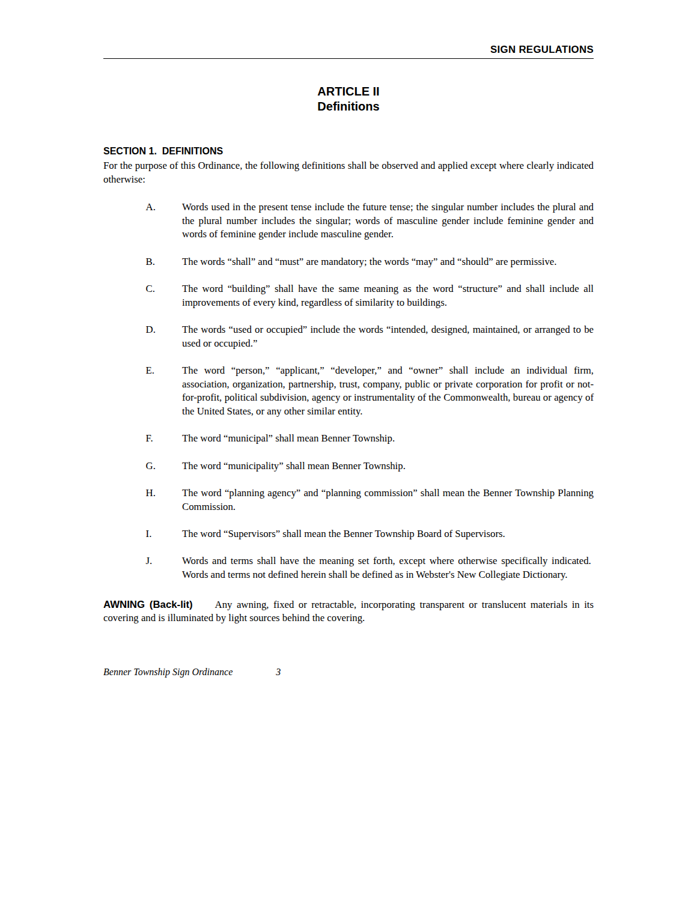SIGN REGULATIONS
ARTICLE IIDefinitions
SECTION 1. DEFINITIONS
For the purpose of this Ordinance, the following definitions shall be observed and applied except where clearly indicated otherwise:
A. Words used in the present tense include the future tense; the singular number includes the plural and the plural number includes the singular; words of masculine gender include feminine gender and words of feminine gender include masculine gender.
B. The words “shall” and “must” are mandatory; the words “may” and “should” are permissive.
C. The word “building” shall have the same meaning as the word “structure” and shall include all improvements of every kind, regardless of similarity to buildings.
D. The words “used or occupied” include the words “intended, designed, maintained, or arranged to be used or occupied.”
E. The word “person,” “applicant,” “developer,” and “owner” shall include an individual firm, association, organization, partnership, trust, company, public or private corporation for profit or not-for-profit, political subdivision, agency or instrumentality of the Commonwealth, bureau or agency of the United States, or any other similar entity.
F. The word “municipal” shall mean Benner Township.
G. The word “municipality” shall mean Benner Township.
H. The word “planning agency” and “planning commission” shall mean the Benner Township Planning Commission.
I. The word “Supervisors” shall mean the Benner Township Board of Supervisors.
J. Words and terms shall have the meaning set forth, except where otherwise specifically indicated. Words and terms not defined herein shall be defined as in Webster's New Collegiate Dictionary.
AWNING (Back-lit) Any awning, fixed or retractable, incorporating transparent or translucent materials in its covering and is illuminated by light sources behind the covering.
Benner Township Sign Ordinance3